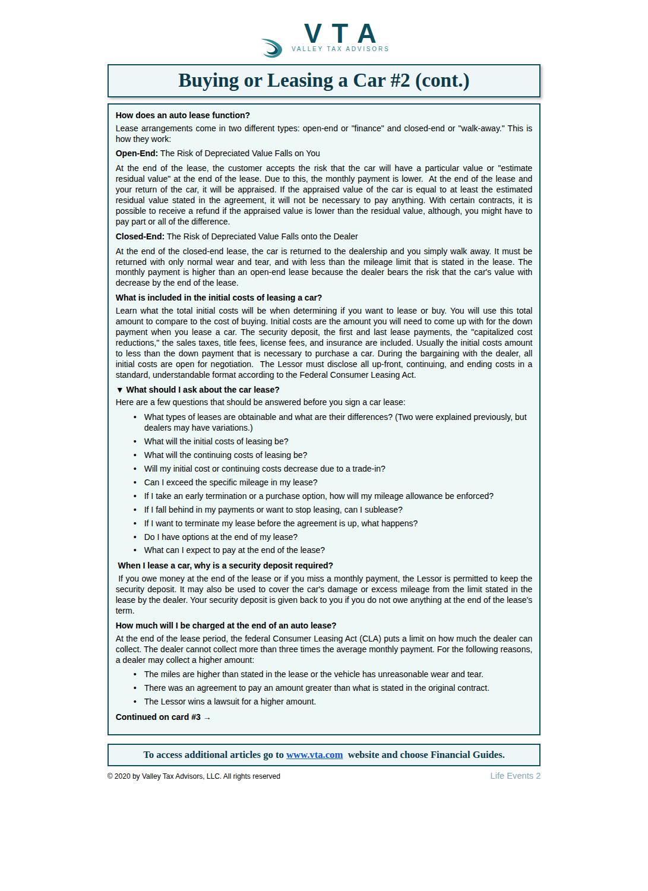V T A
VALLEY TAX ADVISORS
Buying or Leasing a Car #2 (cont.)
How does an auto lease function?
Lease arrangements come in two different types: open-end or "finance" and closed-end or "walk-away." This is how they work:
Open-End: The Risk of Depreciated Value Falls on You
At the end of the lease, the customer accepts the risk that the car will have a particular value or "estimate residual value" at the end of the lease. Due to this, the monthly payment is lower. At the end of the lease and your return of the car, it will be appraised. If the appraised value of the car is equal to at least the estimated residual value stated in the agreement, it will not be necessary to pay anything. With certain contracts, it is possible to receive a refund if the appraised value is lower than the residual value, although, you might have to pay part or all of the difference.
Closed-End: The Risk of Depreciated Value Falls onto the Dealer
At the end of the closed-end lease, the car is returned to the dealership and you simply walk away. It must be returned with only normal wear and tear, and with less than the mileage limit that is stated in the lease. The monthly payment is higher than an open-end lease because the dealer bears the risk that the car's value with decrease by the end of the lease.
What is included in the initial costs of leasing a car?
Learn what the total initial costs will be when determining if you want to lease or buy. You will use this total amount to compare to the cost of buying. Initial costs are the amount you will need to come up with for the down payment when you lease a car. The security deposit, the first and last lease payments, the "capitalized cost reductions," the sales taxes, title fees, license fees, and insurance are included. Usually the initial costs amount to less than the down payment that is necessary to purchase a car. During the bargaining with the dealer, all initial costs are open for negotiation. The Lessor must disclose all up-front, continuing, and ending costs in a standard, understandable format according to the Federal Consumer Leasing Act.
▼ What should I ask about the car lease?
Here are a few questions that should be answered before you sign a car lease:
What types of leases are obtainable and what are their differences? (Two were explained previously, but dealers may have variations.)
What will the initial costs of leasing be?
What will the continuing costs of leasing be?
Will my initial cost or continuing costs decrease due to a trade-in?
Can I exceed the specific mileage in my lease?
If I take an early termination or a purchase option, how will my mileage allowance be enforced?
If I fall behind in my payments or want to stop leasing, can I sublease?
If I want to terminate my lease before the agreement is up, what happens?
Do I have options at the end of my lease?
What can I expect to pay at the end of the lease?
When I lease a car, why is a security deposit required?
If you owe money at the end of the lease or if you miss a monthly payment, the Lessor is permitted to keep the security deposit. It may also be used to cover the car's damage or excess mileage from the limit stated in the lease by the dealer. Your security deposit is given back to you if you do not owe anything at the end of the lease's term.
How much will I be charged at the end of an auto lease?
At the end of the lease period, the federal Consumer Leasing Act (CLA) puts a limit on how much the dealer can collect. The dealer cannot collect more than three times the average monthly payment. For the following reasons, a dealer may collect a higher amount:
The miles are higher than stated in the lease or the vehicle has unreasonable wear and tear.
There was an agreement to pay an amount greater than what is stated in the original contract.
The Lessor wins a lawsuit for a higher amount.
Continued on card #3 →
To access additional articles go to www.vta.com website and choose Financial Guides.
© 2020 by Valley Tax Advisors, LLC. All rights reserved Life Events 2